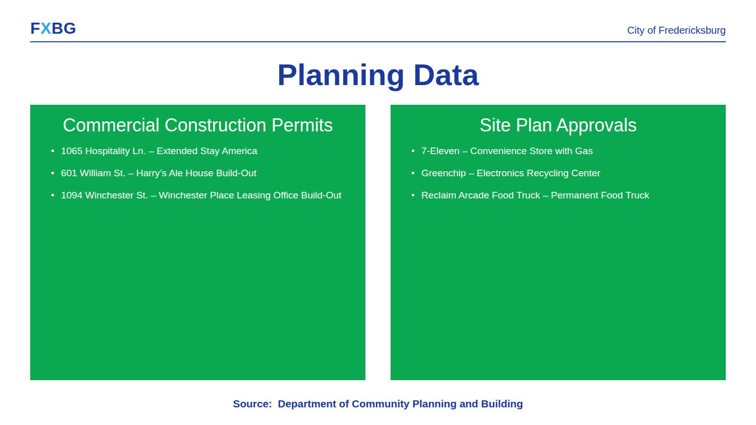FXBG
City of Fredericksburg
Planning Data
Commercial Construction Permits
1065 Hospitality Ln. – Extended Stay America
601 William St. – Harry’s Ale House Build-Out
1094 Winchester St. – Winchester Place Leasing Office Build-Out
Site Plan Approvals
7-Eleven – Convenience Store with Gas
Greenchip – Electronics Recycling Center
Reclaim Arcade Food Truck – Permanent Food Truck
Source: Department of Community Planning and Building